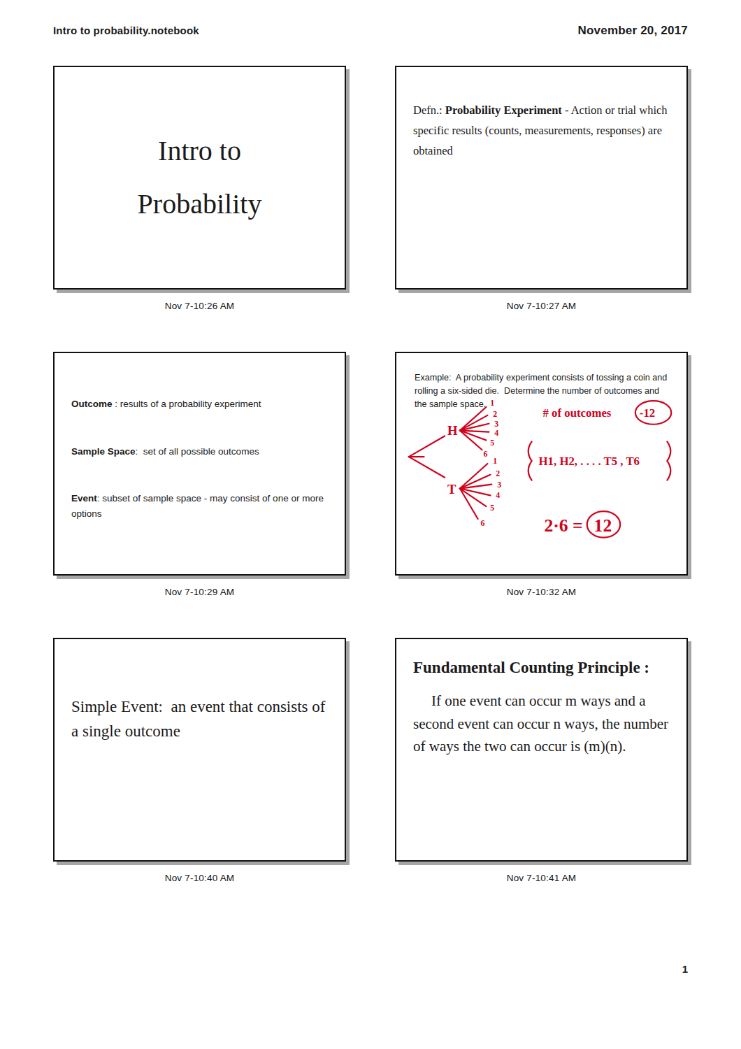Intro to probability.notebook
November 20, 2017
Intro to
Probability
Nov 7-10:26 AM
Defn.: Probability Experiment - Action or trial which specific results (counts, measurements, responses) are obtained
Nov 7-10:27 AM
Outcome : results of a probability experiment
Sample Space: set of all possible outcomes
Event: subset of sample space - may consist of one or more options
Nov 7-10:29 AM
Example: A probability experiment consists of tossing a coin and rolling a six-sided die. Determine the number of outcomes and the sample space.
H T 1 2 3 4 5 6 1 2 3 4 5 6 # of outcomes -12 H1, H2, . . . . T5 , T6 2·6 = 12
Nov 7-10:32 AM
Simple Event: an event that consists of a single outcome
Nov 7-10:40 AM
Fundamental Counting Principle :
If one event can occur m ways and a second event can occur n ways, the number of ways the two can occur is (m)(n).
Nov 7-10:41 AM
1